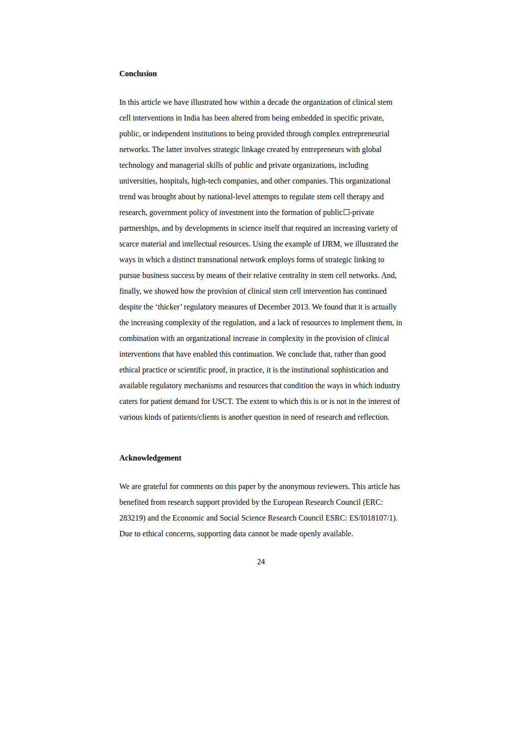Conclusion
In this article we have illustrated how within a decade the organization of clinical stem cell interventions in India has been altered from being embedded in specific private, public, or independent institutions to being provided through complex entrepreneurial networks. The latter involves strategic linkage created by entrepreneurs with global technology and managerial skills of public and private organizations, including universities, hospitals, high-tech companies, and other companies. This organizational trend was brought about by national-level attempts to regulate stem cell therapy and research, government policy of investment into the formation of public☐-private partnerships, and by developments in science itself that required an increasing variety of scarce material and intellectual resources. Using the example of IJRM, we illustrated the ways in which a distinct transnational network employs forms of strategic linking to pursue business success by means of their relative centrality in stem cell networks. And, finally, we showed how the provision of clinical stem cell intervention has continued despite the ‘thicker’ regulatory measures of December 2013. We found that it is actually the increasing complexity of the regulation, and a lack of resources to implement them, in combination with an organizational increase in complexity in the provision of clinical interventions that have enabled this continuation. We conclude that, rather than good ethical practice or scientific proof, in practice, it is the institutional sophistication and available regulatory mechanisms and resources that condition the ways in which industry caters for patient demand for USCT. The extent to which this is or is not in the interest of various kinds of patients/clients is another question in need of research and reflection.
Acknowledgement
We are grateful for comments on this paper by the anonymous reviewers. This article has benefited from research support provided by the European Research Council (ERC: 283219) and the Economic and Social Science Research Council ESRC: ES/I018107/1). Due to ethical concerns, supporting data cannot be made openly available.
24